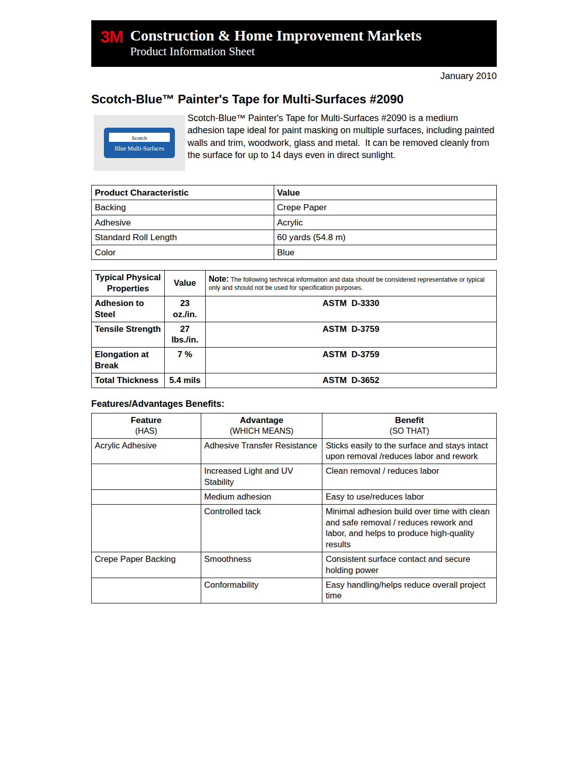3M
Construction & Home Improvement Markets
Product Information Sheet
January 2010
Scotch-Blue™ Painter's Tape for Multi-Surfaces #2090
Scotch-Blue™ Painter's Tape for Multi-Surfaces #2090 is a medium adhesion tape ideal for paint masking on multiple surfaces, including painted walls and trim, woodwork, glass and metal. It can be removed cleanly from the surface for up to 14 days even in direct sunlight.
| Product Characteristic | Value |
| --- | --- |
| Backing | Crepe Paper |
| Adhesive | Acrylic |
| Standard Roll Length | 60 yards (54.8 m) |
| Color | Blue |
| Typical Physical Properties | Value | Note: The following technical information and data should be considered representative or typical only and should not be used for specification purposes. |
| --- | --- | --- |
| Adhesion to Steel | 23 oz./in. | ASTM D-3330 |
| Tensile Strength | 27 lbs./in. | ASTM D-3759 |
| Elongation at Break | 7 % | ASTM D-3759 |
| Total Thickness | 5.4 mils | ASTM D-3652 |
Features/Advantages Benefits:
| Feature (HAS) | Advantage (WHICH MEANS) | Benefit (SO THAT) |
| --- | --- | --- |
| Acrylic Adhesive | Adhesive Transfer Resistance | Sticks easily to the surface and stays intact upon removal /reduces labor and rework |
| | Increased Light and UV Stability | Clean removal / reduces labor |
| | Medium adhesion | Easy to use/reduces labor |
| | Controlled tack | Minimal adhesion build over time with clean and safe removal / reduces rework and labor, and helps to produce high-quality results |
| Crepe Paper Backing | Smoothness | Consistent surface contact and secure holding power |
| | Conformability | Easy handling/helps reduce overall project time |